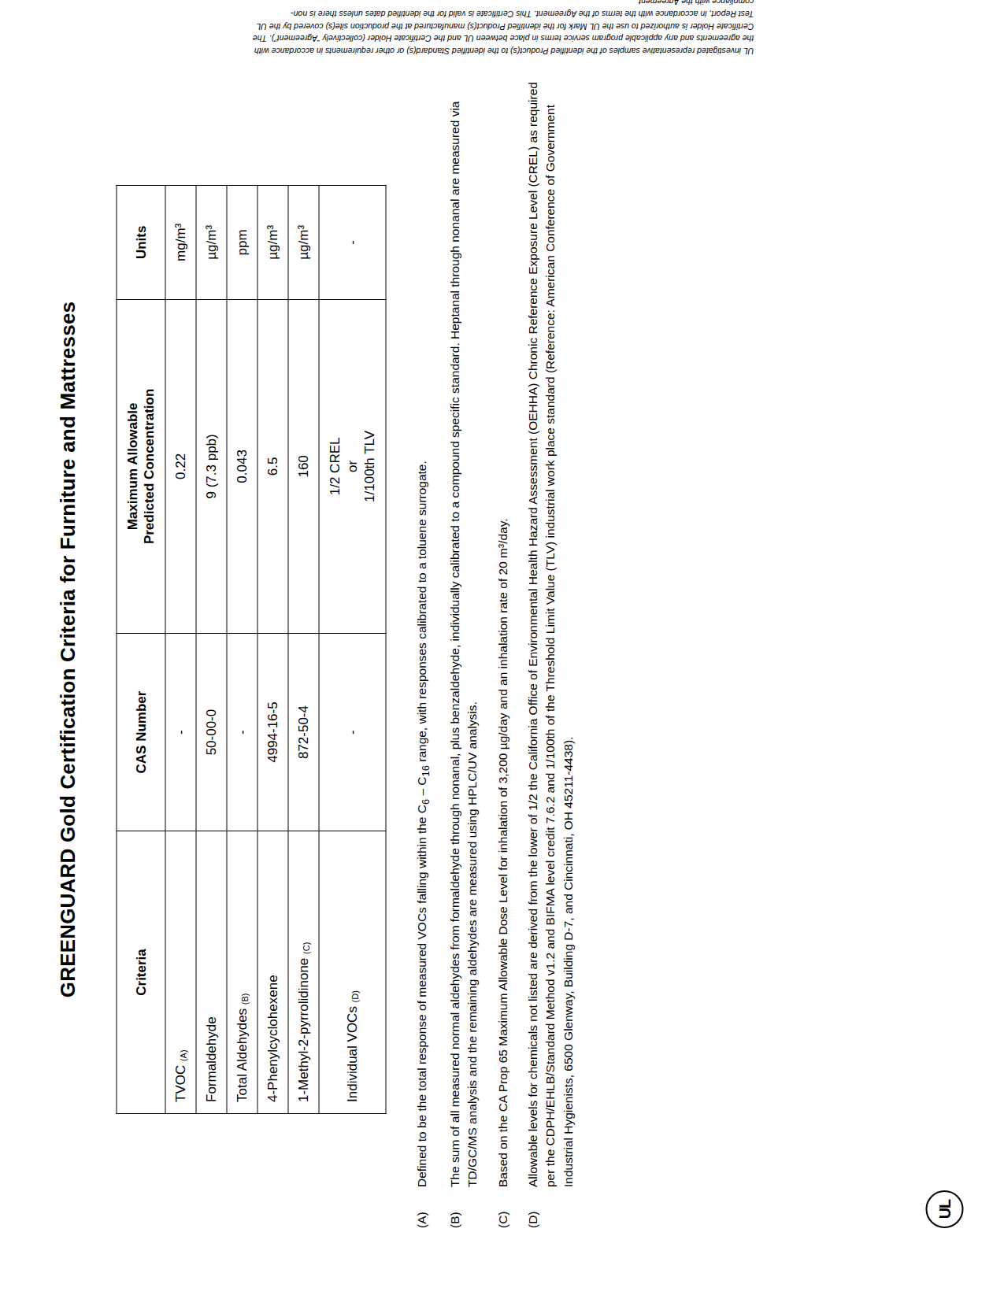GREENGUARD Gold Certification Criteria for Furniture and Mattresses
| Criteria | CAS Number | Maximum Allowable Predicted Concentration | Units |
| --- | --- | --- | --- |
| TVOC (A) | - | 0.22 | mg/m³ |
| Formaldehyde | 50-00-0 | 9 (7.3 ppb) | µg/m³ |
| Total Aldehydes (B) | - | 0.043 | ppm |
| 4-Phenylcyclohexene | 4994-16-5 | 6.5 | µg/m³ |
| 1-Methyl-2-pyrrolidinone (C) | 872-50-4 | 160 | µg/m³ |
| Individual VOCs (D) | - | 1/2 CREL or 1/100th TLV | - |
(A) Defined to be the total response of measured VOCs falling within the C6 – C16 range, with responses calibrated to a toluene surrogate.
(B) The sum of all measured normal aldehydes from formaldehyde through nonanal, plus benzaldehyde, individually calibrated to a compound specific standard. Heptanal through nonanal are measured via TD/GC/MS analysis and the remaining aldehydes are measured using HPLC/UV analysis.
(C) Based on the CA Prop 65 Maximum Allowable Dose Level for inhalation of 3,200 µg/day and an inhalation rate of 20 m³/day.
(D) Allowable levels for chemicals not listed are derived from the lower of 1/2 the California Office of Environmental Health Hazard Assessment (OEHHA) Chronic Reference Exposure Level (CREL) as required per the CDPH/EHLB/Standard Method v1.2 and BIFMA level credit 7.6.2 and 1/100th of the Threshold Limit Value (TLV) industrial work place standard (Reference: American Conference of Government Industrial Hygienists, 6500 Glenway, Building D-7, and Cincinnati, OH 45211-4438).
UL
UL investigated representative samples of the identified Product(s) to the identified Standard(s) or other requirements in accordance with the agreements and any applicable program service terms in place between UL and the Certificate Holder (collectively “Agreement”). The Certificate Holder is authorized to use the UL Mark for the identified Product(s) manufactured at the production site(s) covered by the UL Test Report, in accordance with the terms of the Agreement. This Certificate is valid for the identified dates unless there is non-compliance with the Agreement.